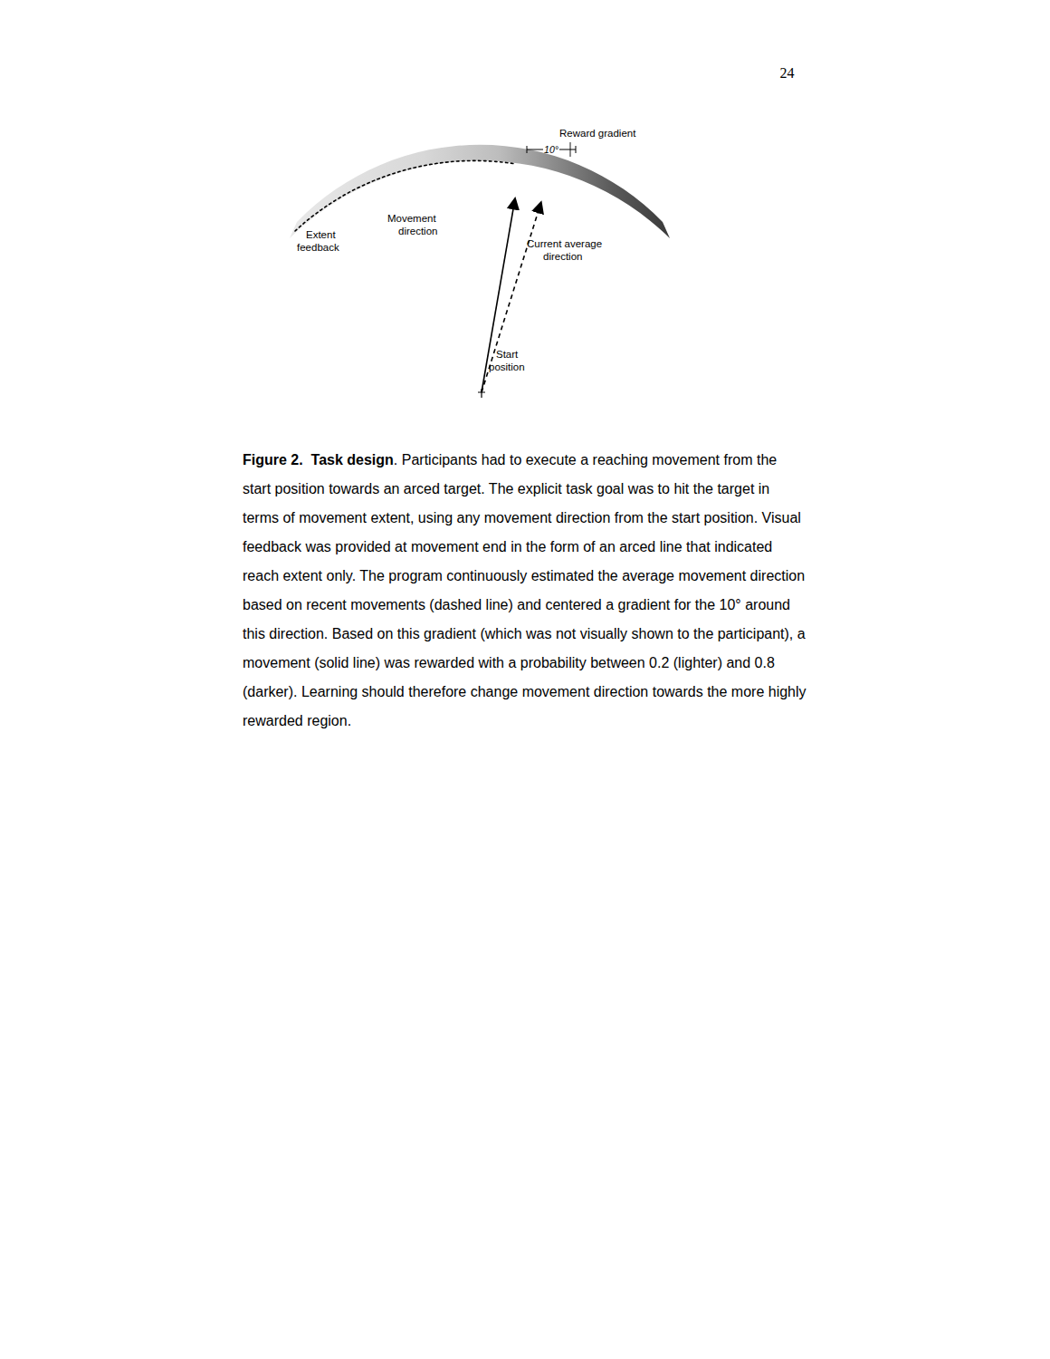24
10° Reward gradient Movement direction Extent feedback Current average direction Start position
Figure 2. Task design. Participants had to execute a reaching movement from the start position towards an arced target. The explicit task goal was to hit the target in terms of movement extent, using any movement direction from the start position. Visual feedback was provided at movement end in the form of an arced line that indicated reach extent only. The program continuously estimated the average movement direction based on recent movements (dashed line) and centered a gradient for the 10° around this direction. Based on this gradient (which was not visually shown to the participant), a movement (solid line) was rewarded with a probability between 0.2 (lighter) and 0.8 (darker). Learning should therefore change movement direction towards the more highly rewarded region.